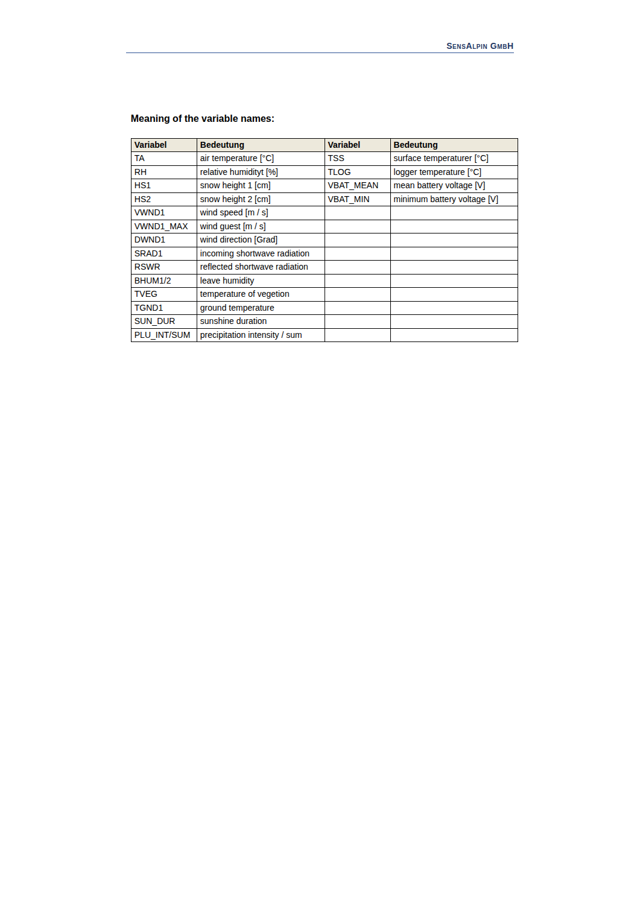SensAlpin GmbH
Meaning of the variable names:
| Variabel | Bedeutung | Variabel | Bedeutung |
| --- | --- | --- | --- |
| TA | air temperature [°C] | TSS | surface temperaturer [°C] |
| RH | relative humidityt [%] | TLOG | logger temperature [°C] |
| HS1 | snow height 1 [cm] | VBAT_MEAN | mean battery voltage [V] |
| HS2 | snow height 2 [cm] | VBAT_MIN | minimum battery voltage [V] |
| VWND1 | wind speed [m / s] | | |
| VWND1_MAX | wind guest [m / s] | | |
| DWND1 | wind direction [Grad] | | |
| SRAD1 | incoming shortwave radiation | | |
| RSWR | reflected shortwave radiation | | |
| BHUM1/2 | leave humidity | | |
| TVEG | temperature of vegetion | | |
| TGND1 | ground temperature | | |
| SUN_DUR | sunshine duration | | |
| PLU_INT/SUM | precipitation intensity / sum | | |